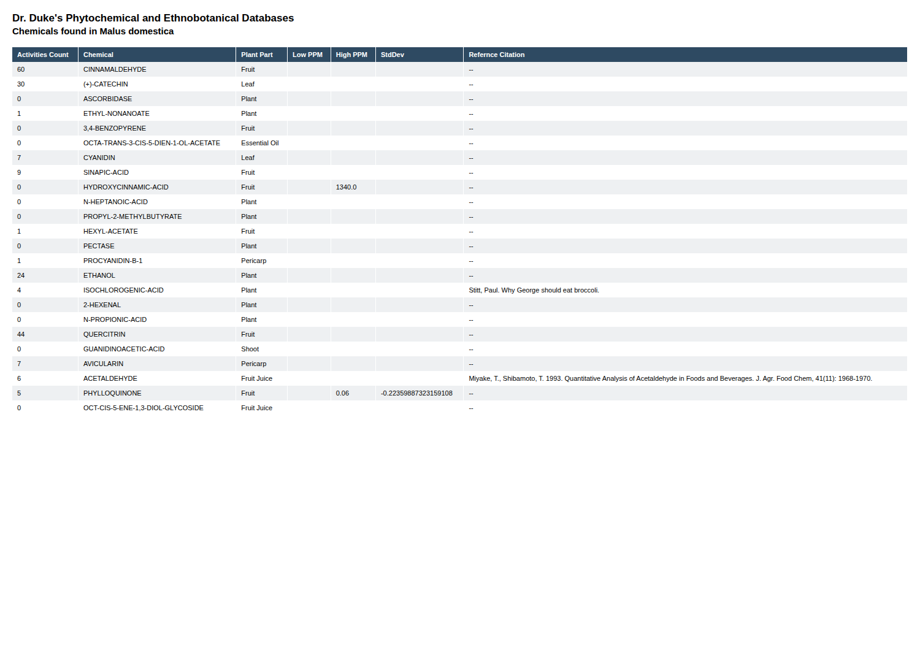Dr. Duke's Phytochemical and Ethnobotanical Databases
Chemicals found in Malus domestica
| Activities Count | Chemical | Plant Part | Low PPM | High PPM | StdDev | Refernce Citation |
| --- | --- | --- | --- | --- | --- | --- |
| 60 | CINNAMALDEHYDE | Fruit | | | | -- |
| 30 | (+)-CATECHIN | Leaf | | | | -- |
| 0 | ASCORBIDASE | Plant | | | | -- |
| 1 | ETHYL-NONANOATE | Plant | | | | -- |
| 0 | 3,4-BENZOPYRENE | Fruit | | | | -- |
| 0 | OCTA-TRANS-3-CIS-5-DIEN-1-OL-ACETATE | Essential Oil | | | | -- |
| 7 | CYANIDIN | Leaf | | | | -- |
| 9 | SINAPIC-ACID | Fruit | | | | -- |
| 0 | HYDROXYCINNAMIC-ACID | Fruit | | 1340.0 | | -- |
| 0 | N-HEPTANOIC-ACID | Plant | | | | -- |
| 0 | PROPYL-2-METHYLBUTYRATE | Plant | | | | -- |
| 1 | HEXYL-ACETATE | Fruit | | | | -- |
| 0 | PECTASE | Plant | | | | -- |
| 1 | PROCYANIDIN-B-1 | Pericarp | | | | -- |
| 24 | ETHANOL | Plant | | | | -- |
| 4 | ISOCHLOROGENIC-ACID | Plant | | | | Stitt, Paul. Why George should eat broccoli. |
| 0 | 2-HEXENAL | Plant | | | | -- |
| 0 | N-PROPIONIC-ACID | Plant | | | | -- |
| 44 | QUERCITRIN | Fruit | | | | -- |
| 0 | GUANIDINOACETIC-ACID | Shoot | | | | -- |
| 7 | AVICULARIN | Pericarp | | | | -- |
| 6 | ACETALDEHYDE | Fruit Juice | | | | Miyake, T., Shibamoto, T. 1993. Quantitative Analysis of Acetaldehyde in Foods and Beverages. J. Agr. Food Chem, 41(11): 1968-1970. |
| 5 | PHYLLOQUINONE | Fruit | | 0.06 | -0.22359887323159108 | -- |
| 0 | OCT-CIS-5-ENE-1,3-DIOL-GLYCOSIDE | Fruit Juice | | | | -- |